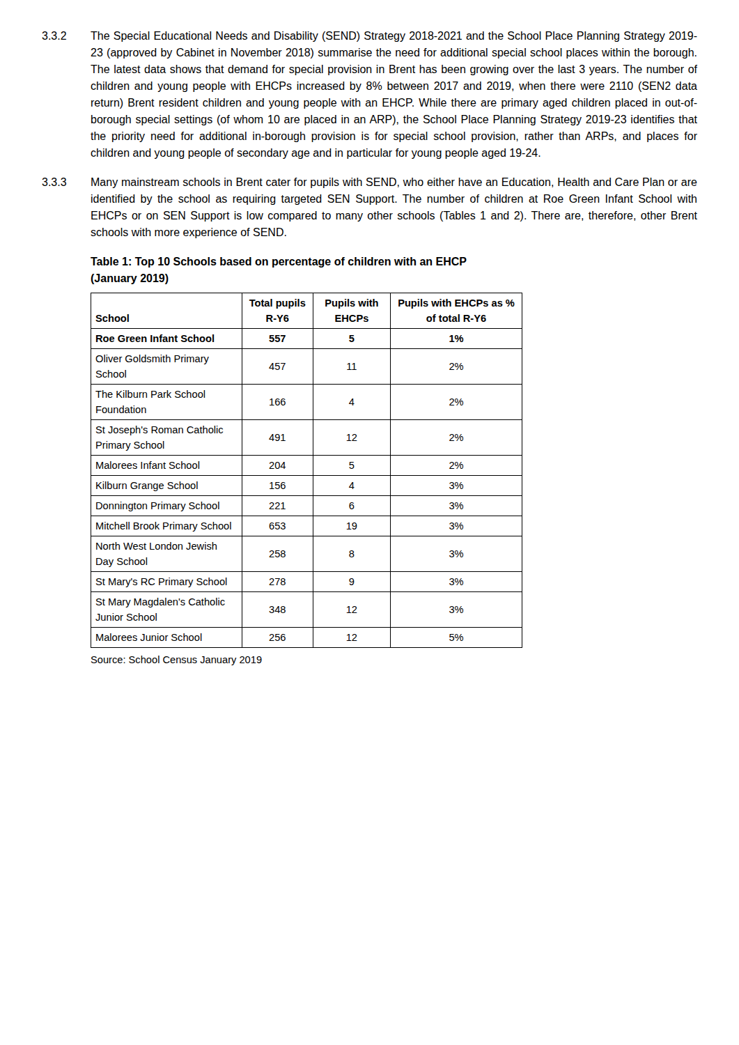3.3.2
The Special Educational Needs and Disability (SEND) Strategy 2018-2021 and the School Place Planning Strategy 2019-23 (approved by Cabinet in November 2018) summarise the need for additional special school places within the borough. The latest data shows that demand for special provision in Brent has been growing over the last 3 years. The number of children and young people with EHCPs increased by 8% between 2017 and 2019, when there were 2110 (SEN2 data return) Brent resident children and young people with an EHCP. While there are primary aged children placed in out-of-borough special settings (of whom 10 are placed in an ARP), the School Place Planning Strategy 2019-23 identifies that the priority need for additional in-borough provision is for special school provision, rather than ARPs, and places for children and young people of secondary age and in particular for young people aged 19-24.
3.3.3
Many mainstream schools in Brent cater for pupils with SEND, who either have an Education, Health and Care Plan or are identified by the school as requiring targeted SEN Support. The number of children at Roe Green Infant School with EHCPs or on SEN Support is low compared to many other schools (Tables 1 and 2). There are, therefore, other Brent schools with more experience of SEND.
Table 1: Top 10 Schools based on percentage of children with an EHCP (January 2019)
| School | Total pupils R-Y6 | Pupils with EHCPs | Pupils with EHCPs as % of total R-Y6 |
| --- | --- | --- | --- |
| Roe Green Infant School | 557 | 5 | 1% |
| Oliver Goldsmith Primary School | 457 | 11 | 2% |
| The Kilburn Park School Foundation | 166 | 4 | 2% |
| St Joseph's Roman Catholic Primary School | 491 | 12 | 2% |
| Malorees Infant School | 204 | 5 | 2% |
| Kilburn Grange School | 156 | 4 | 3% |
| Donnington Primary School | 221 | 6 | 3% |
| Mitchell Brook Primary School | 653 | 19 | 3% |
| North West London Jewish Day School | 258 | 8 | 3% |
| St Mary's RC Primary School | 278 | 9 | 3% |
| St Mary Magdalen's Catholic Junior School | 348 | 12 | 3% |
| Malorees Junior School | 256 | 12 | 5% |
Source: School Census January 2019